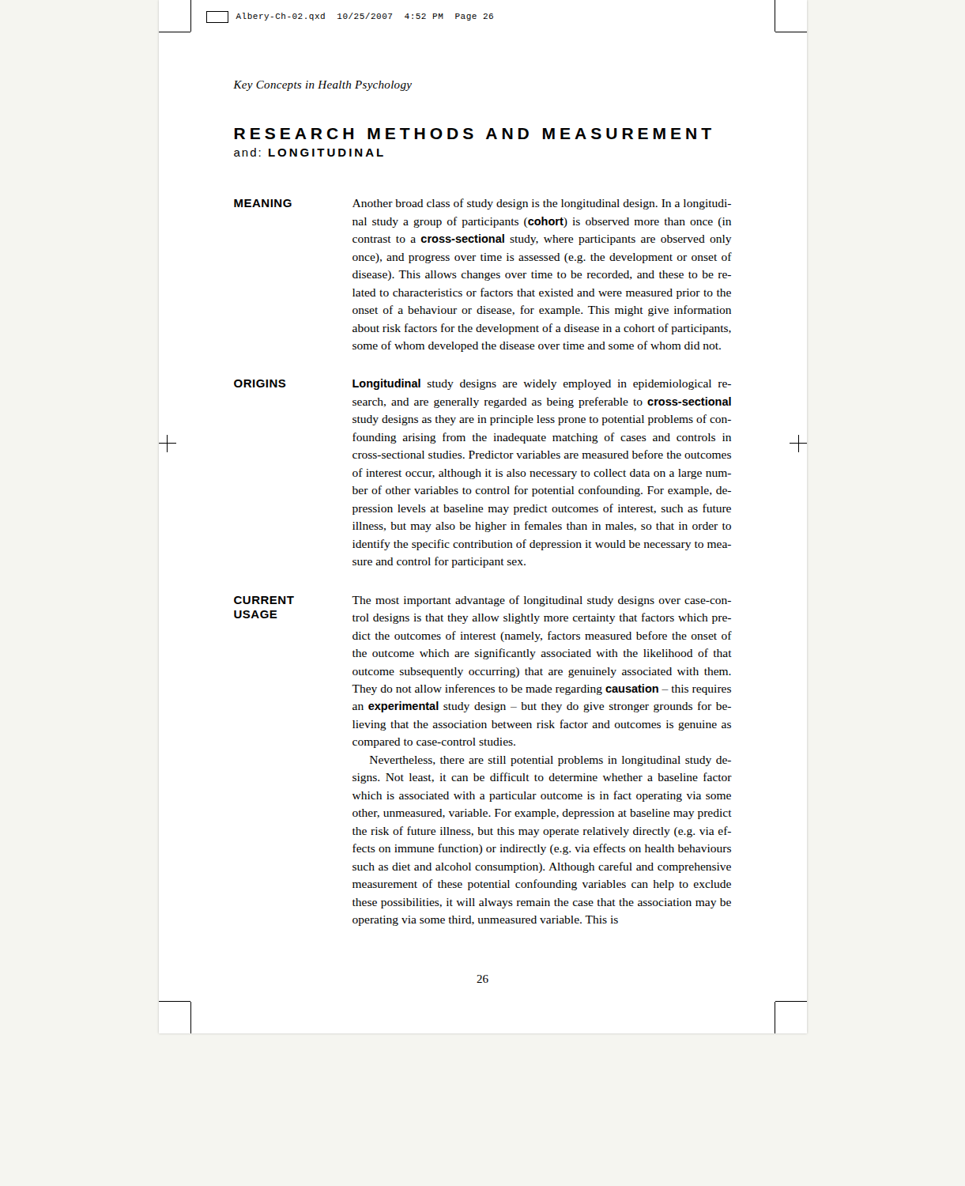Albery-Ch-02.qxd 10/25/2007 4:52 PM Page 26
Key Concepts in Health Psychology
RESEARCH METHODS AND MEASUREMENT
and: LONGITUDINAL
MEANING
Another broad class of study design is the longitudinal design. In a longitudinal study a group of participants (cohort) is observed more than once (in contrast to a cross-sectional study, where participants are observed only once), and progress over time is assessed (e.g. the development or onset of disease). This allows changes over time to be recorded, and these to be related to characteristics or factors that existed and were measured prior to the onset of a behaviour or disease, for example. This might give information about risk factors for the development of a disease in a cohort of participants, some of whom developed the disease over time and some of whom did not.
ORIGINS
Longitudinal study designs are widely employed in epidemiological research, and are generally regarded as being preferable to cross-sectional study designs as they are in principle less prone to potential problems of confounding arising from the inadequate matching of cases and controls in cross-sectional studies. Predictor variables are measured before the outcomes of interest occur, although it is also necessary to collect data on a large number of other variables to control for potential confounding. For example, depression levels at baseline may predict outcomes of interest, such as future illness, but may also be higher in females than in males, so that in order to identify the specific contribution of depression it would be necessary to measure and control for participant sex.
CURRENT
USAGE
The most important advantage of longitudinal study designs over case-control designs is that they allow slightly more certainty that factors which predict the outcomes of interest (namely, factors measured before the onset of the outcome which are significantly associated with the likelihood of that outcome subsequently occurring) that are genuinely associated with them. They do not allow inferences to be made regarding causation – this requires an experimental study design – but they do give stronger grounds for believing that the association between risk factor and outcomes is genuine as compared to case-control studies.
Nevertheless, there are still potential problems in longitudinal study designs. Not least, it can be difficult to determine whether a baseline factor which is associated with a particular outcome is in fact operating via some other, unmeasured, variable. For example, depression at baseline may predict the risk of future illness, but this may operate relatively directly (e.g. via effects on immune function) or indirectly (e.g. via effects on health behaviours such as diet and alcohol consumption). Although careful and comprehensive measurement of these potential confounding variables can help to exclude these possibilities, it will always remain the case that the association may be operating via some third, unmeasured variable. This is
26